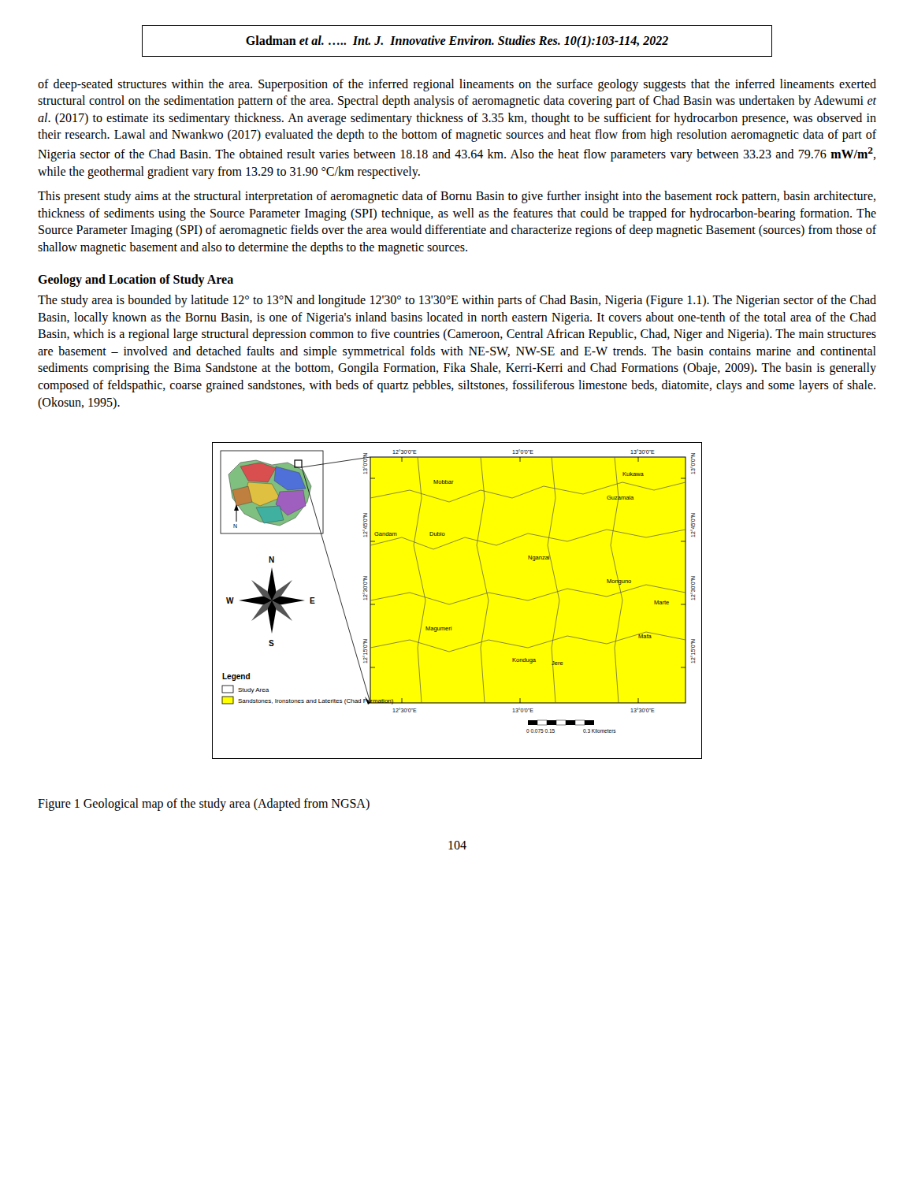Gladman et al. ….. Int. J. Innovative Environ. Studies Res. 10(1):103-114, 2022
of deep-seated structures within the area. Superposition of the inferred regional lineaments on the surface geology suggests that the inferred lineaments exerted structural control on the sedimentation pattern of the area. Spectral depth analysis of aeromagnetic data covering part of Chad Basin was undertaken by Adewumi et al. (2017) to estimate its sedimentary thickness. An average sedimentary thickness of 3.35 km, thought to be sufficient for hydrocarbon presence, was observed in their research. Lawal and Nwankwo (2017) evaluated the depth to the bottom of magnetic sources and heat flow from high resolution aeromagnetic data of part of Nigeria sector of the Chad Basin. The obtained result varies between 18.18 and 43.64 km. Also the heat flow parameters vary between 33.23 and 79.76 mW/m2, while the geothermal gradient vary from 13.29 to 31.90 °C/km respectively.
This present study aims at the structural interpretation of aeromagnetic data of Bornu Basin to give further insight into the basement rock pattern, basin architecture, thickness of sediments using the Source Parameter Imaging (SPI) technique, as well as the features that could be trapped for hydrocarbon-bearing formation. The Source Parameter Imaging (SPI) of aeromagnetic fields over the area would differentiate and characterize regions of deep magnetic Basement (sources) from those of shallow magnetic basement and also to determine the depths to the magnetic sources.
Geology and Location of Study Area
The study area is bounded by latitude 12° to 13°N and longitude 12'30° to 13'30°E within parts of Chad Basin, Nigeria (Figure 1.1). The Nigerian sector of the Chad Basin, locally known as the Bornu Basin, is one of Nigeria's inland basins located in north eastern Nigeria. It covers about one-tenth of the total area of the Chad Basin, which is a regional large structural depression common to five countries (Cameroon, Central African Republic, Chad, Niger and Nigeria). The main structures are basement – involved and detached faults and simple symmetrical folds with NE-SW, NW-SE and E-W trends. The basin contains marine and continental sediments comprising the Bima Sandstone at the bottom, Gongila Formation, Fika Shale, Kerri-Kerri and Chad Formations (Obaje, 2009). The basin is generally composed of feldspathic, coarse grained sandstones, with beds of quartz pebbles, siltstones, fossiliferous limestone beds, diatomite, clays and some layers of shale. (Okosun, 1995).
N Mobbar Kukawa Guzamala Gandam Dubio Nganzai Monguno Marte Magumeri Mafa Konduga Jere 12°30'0"E 13°0'0"E 13°30'0"E 12°30'0"E 13°0'0"E 13°30'0"E 13°0'0"N 12°45'0"N 12°30'0"N 12°15'0"N 13°0'0"N 12°45'0"N 12°30'0"N 12°15'0"N N S W E Legend Study Area Sandstones, Ironstones and Laterites (Chad Formation) 0 0.075 0.15 0.3 Kilometers
Figure 1 Geological map of the study area (Adapted from NGSA)
104